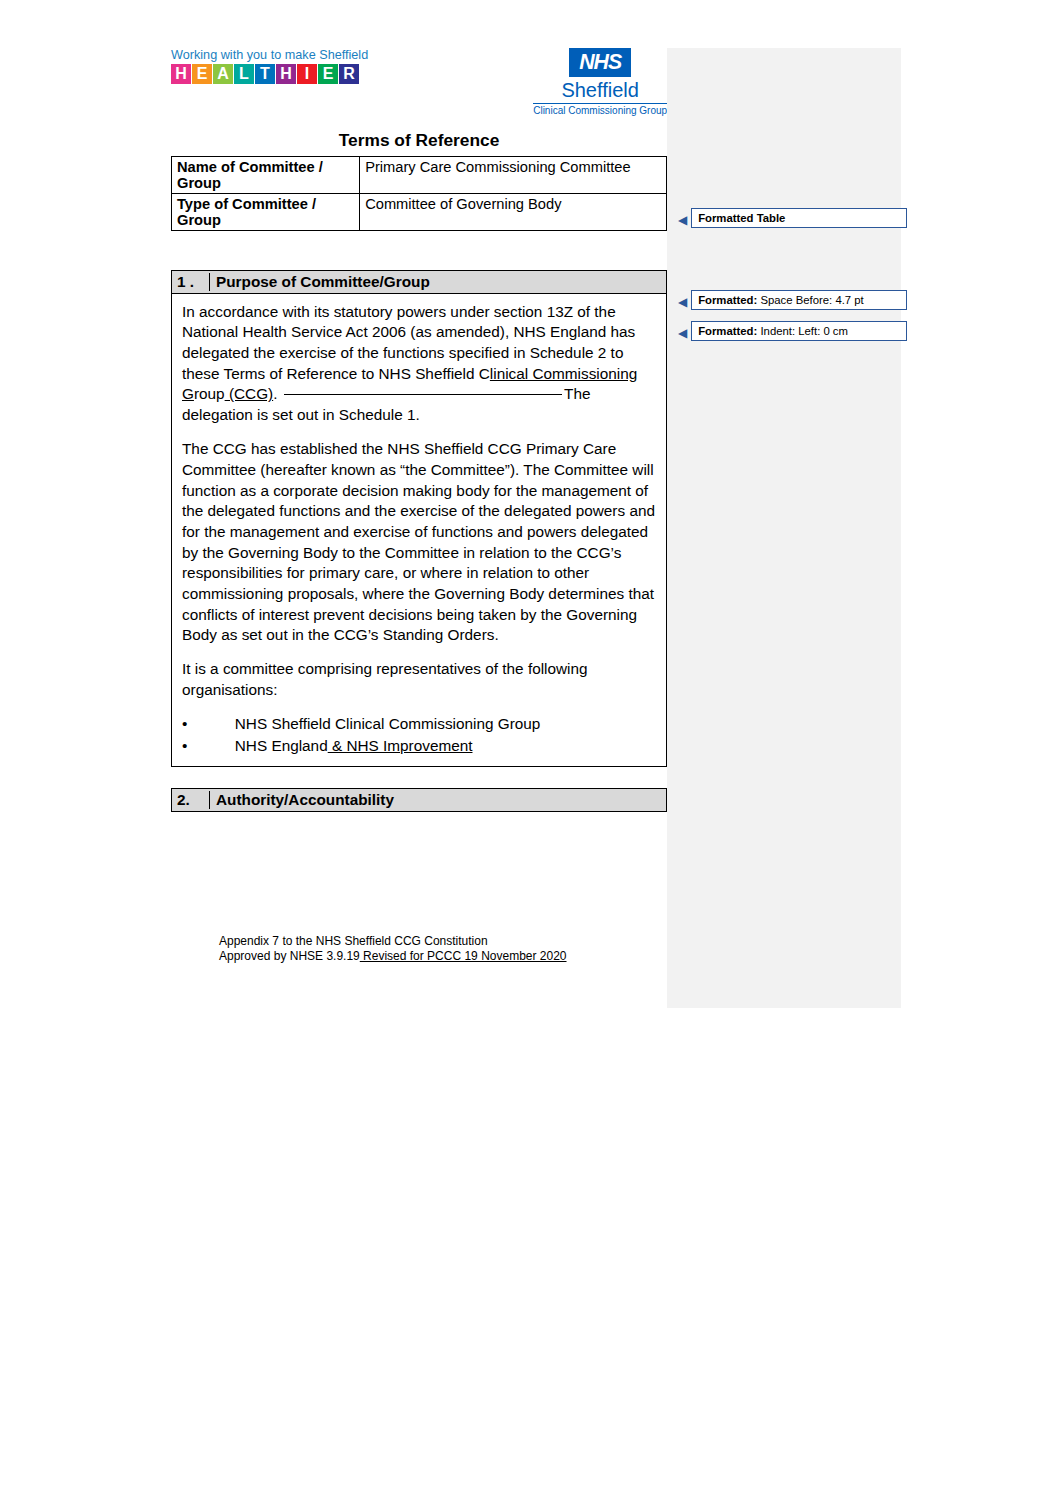Working with you to make Sheffield
HEALTHIER
NHS
Sheffield
Clinical Commissioning Group
Terms of Reference
| Name of Committee / Group | Primary Care Commissioning Committee |
| Type of Committee / Group | Committee of Governing Body |
1 . Purpose of Committee/Group
In accordance with its statutory powers under section 13Z of the National Health Service Act 2006 (as amended), NHS England has delegated the exercise of the functions specified in Schedule 2 to these Terms of Reference to NHS Sheffield Clinical Commissioning Group (CCG). The delegation is set out in Schedule 1.
The CCG has established the NHS Sheffield CCG Primary Care Committee (hereafter known as “the Committee”). The Committee will function as a corporate decision making body for the management of the delegated functions and the exercise of the delegated powers and for the management and exercise of functions and powers delegated by the Governing Body to the Committee in relation to the CCG’s responsibilities for primary care, or where in relation to other commissioning proposals, where the Governing Body determines that conflicts of interest prevent decisions being taken by the Governing Body as set out in the CCG’s Standing Orders.
It is a committee comprising representatives of the following organisations:
•NHS Sheffield Clinical Commissioning Group
•NHS England & NHS Improvement
2. Authority/Accountability
Appendix 7 to the NHS Sheffield CCG Constitution
Approved by NHSE 3.9.19 Revised for PCCC 19 November 2020
◀Formatted Table
◀Formatted: Space Before: 4.7 pt
◀Formatted: Indent: Left: 0 cm